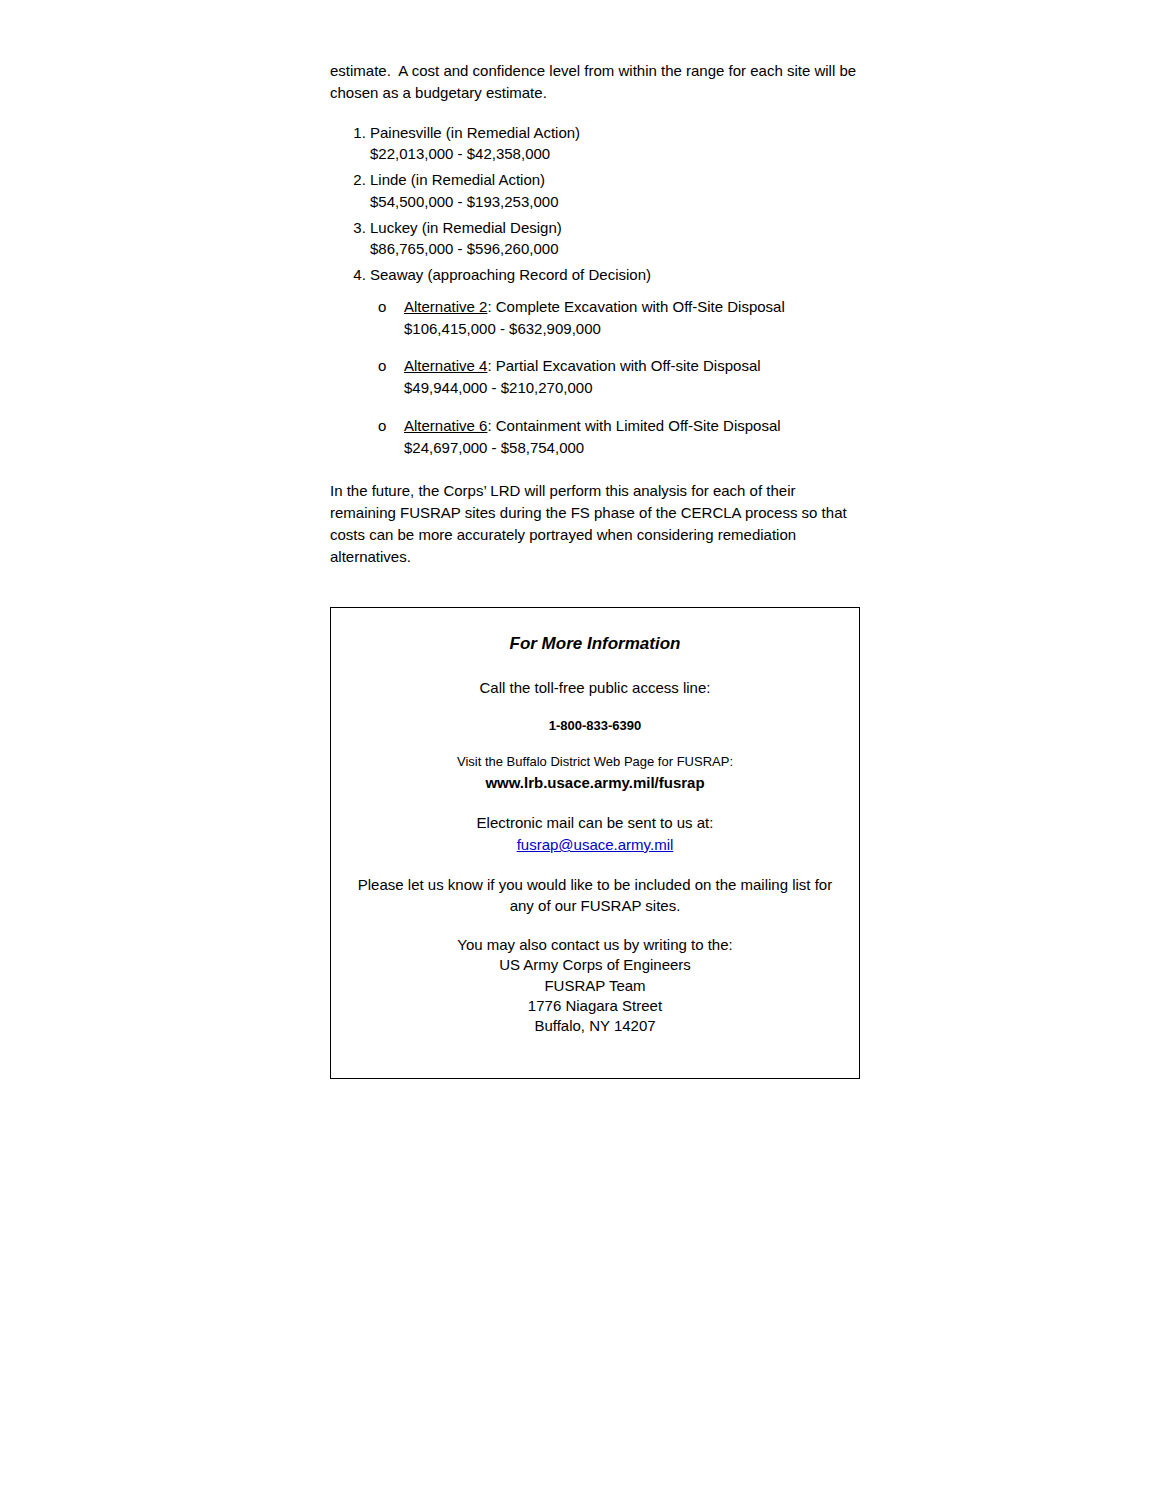estimate. A cost and confidence level from within the range for each site will be chosen as a budgetary estimate.
Painesville (in Remedial Action)$22,013,000 - $42,358,000
Linde (in Remedial Action)$54,500,000 - $193,253,000
Luckey (in Remedial Design)$86,765,000 - $596,260,000
Seaway (approaching Record of Decision)
Alternative 2: Complete Excavation with Off-Site Disposal$106,415,000 - $632,909,000
Alternative 4: Partial Excavation with Off-site Disposal$49,944,000 - $210,270,000
Alternative 6: Containment with Limited Off-Site Disposal$24,697,000 - $58,754,000
In the future, the Corps’ LRD will perform this analysis for each of their remaining FUSRAP sites during the FS phase of the CERCLA process so that costs can be more accurately portrayed when considering remediation alternatives.
For More Information
Call the toll-free public access line:
1-800-833-6390
Visit the Buffalo District Web Page for FUSRAP:
www.lrb.usace.army.mil/fusrap
Electronic mail can be sent to us at:
fusrap@usace.army.mil
Please let us know if you would like to be included on the mailing list for any of our FUSRAP sites.
You may also contact us by writing to the:
US Army Corps of Engineers
FUSRAP Team
1776 Niagara Street
Buffalo, NY 14207